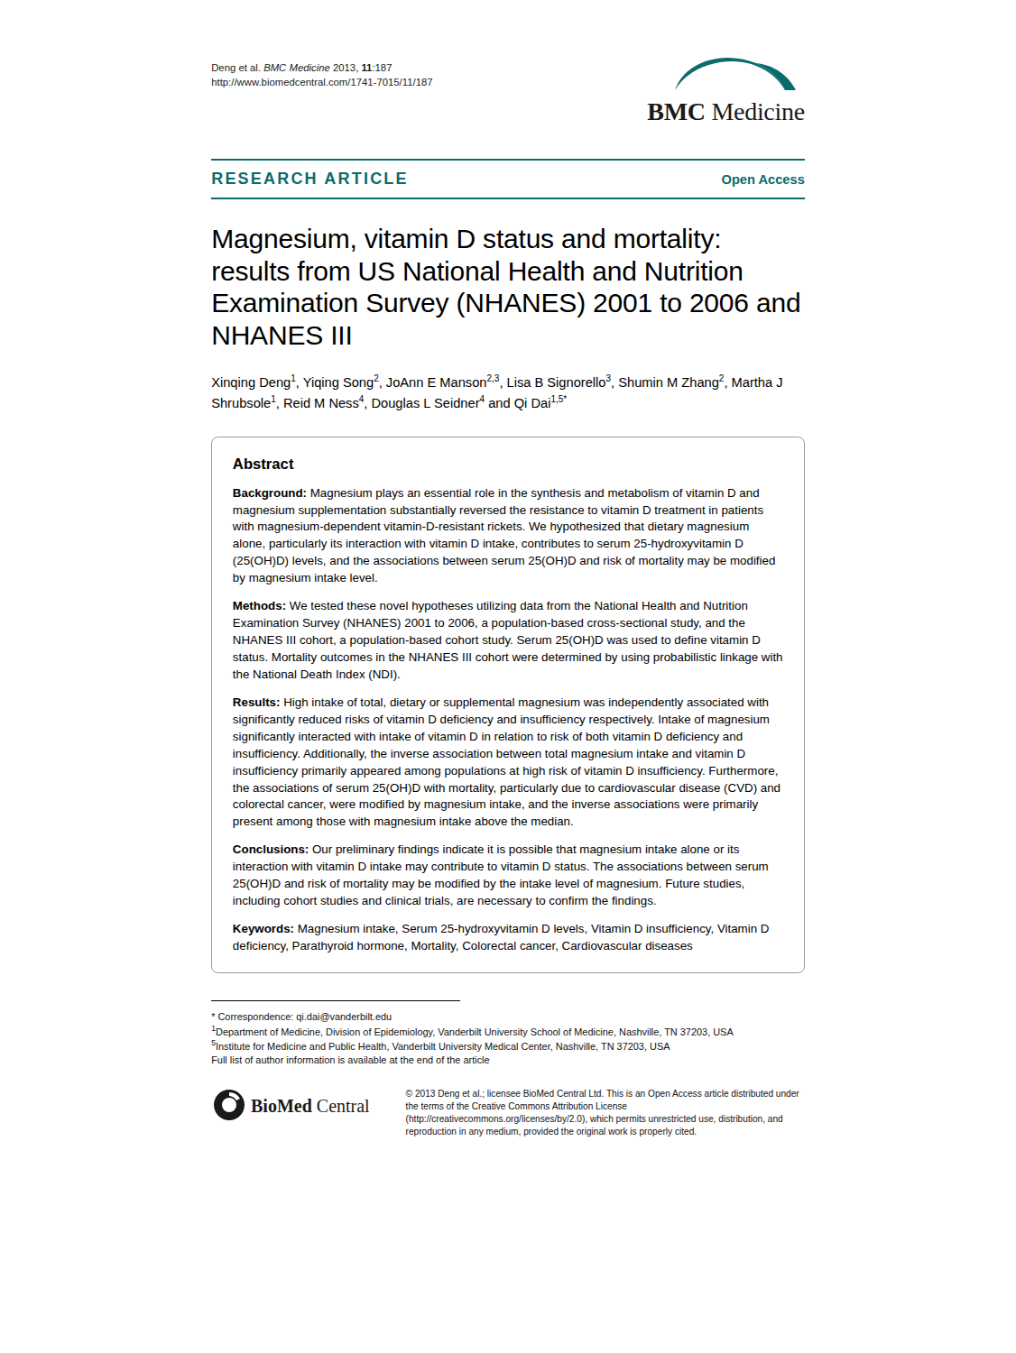Deng et al. BMC Medicine 2013, 11:187
http://www.biomedcentral.com/1741-7015/11/187
BMC Medicine
Research article
Open Access
Magnesium, vitamin D status and mortality: results from US National Health and Nutrition Examination Survey (NHANES) 2001 to 2006 and NHANES III
Xinqing Deng1, Yiqing Song2, JoAnn E Manson2,3, Lisa B Signorello3, Shumin M Zhang2, Martha J Shrubsole1, Reid M Ness4, Douglas L Seidner4 and Qi Dai1,5*
Abstract
Background: Magnesium plays an essential role in the synthesis and metabolism of vitamin D and magnesium supplementation substantially reversed the resistance to vitamin D treatment in patients with magnesium-dependent vitamin-D-resistant rickets. We hypothesized that dietary magnesium alone, particularly its interaction with vitamin D intake, contributes to serum 25-hydroxyvitamin D (25(OH)D) levels, and the associations between serum 25(OH)D and risk of mortality may be modified by magnesium intake level.
Methods: We tested these novel hypotheses utilizing data from the National Health and Nutrition Examination Survey (NHANES) 2001 to 2006, a population-based cross-sectional study, and the NHANES III cohort, a population-based cohort study. Serum 25(OH)D was used to define vitamin D status. Mortality outcomes in the NHANES III cohort were determined by using probabilistic linkage with the National Death Index (NDI).
Results: High intake of total, dietary or supplemental magnesium was independently associated with significantly reduced risks of vitamin D deficiency and insufficiency respectively. Intake of magnesium significantly interacted with intake of vitamin D in relation to risk of both vitamin D deficiency and insufficiency. Additionally, the inverse association between total magnesium intake and vitamin D insufficiency primarily appeared among populations at high risk of vitamin D insufficiency. Furthermore, the associations of serum 25(OH)D with mortality, particularly due to cardiovascular disease (CVD) and colorectal cancer, were modified by magnesium intake, and the inverse associations were primarily present among those with magnesium intake above the median.
Conclusions: Our preliminary findings indicate it is possible that magnesium intake alone or its interaction with vitamin D intake may contribute to vitamin D status. The associations between serum 25(OH)D and risk of mortality may be modified by the intake level of magnesium. Future studies, including cohort studies and clinical trials, are necessary to confirm the findings.
Keywords: Magnesium intake, Serum 25-hydroxyvitamin D levels, Vitamin D insufficiency, Vitamin D deficiency, Parathyroid hormone, Mortality, Colorectal cancer, Cardiovascular diseases
* Correspondence: qi.dai@vanderbilt.edu
1Department of Medicine, Division of Epidemiology, Vanderbilt University School of Medicine, Nashville, TN 37203, USA
5Institute for Medicine and Public Health, Vanderbilt University Medical Center, Nashville, TN 37203, USA
Full list of author information is available at the end of the article
BioMed Central
© 2013 Deng et al.; licensee BioMed Central Ltd. This is an Open Access article distributed under the terms of the Creative Commons Attribution License (http://creativecommons.org/licenses/by/2.0), which permits unrestricted use, distribution, and reproduction in any medium, provided the original work is properly cited.